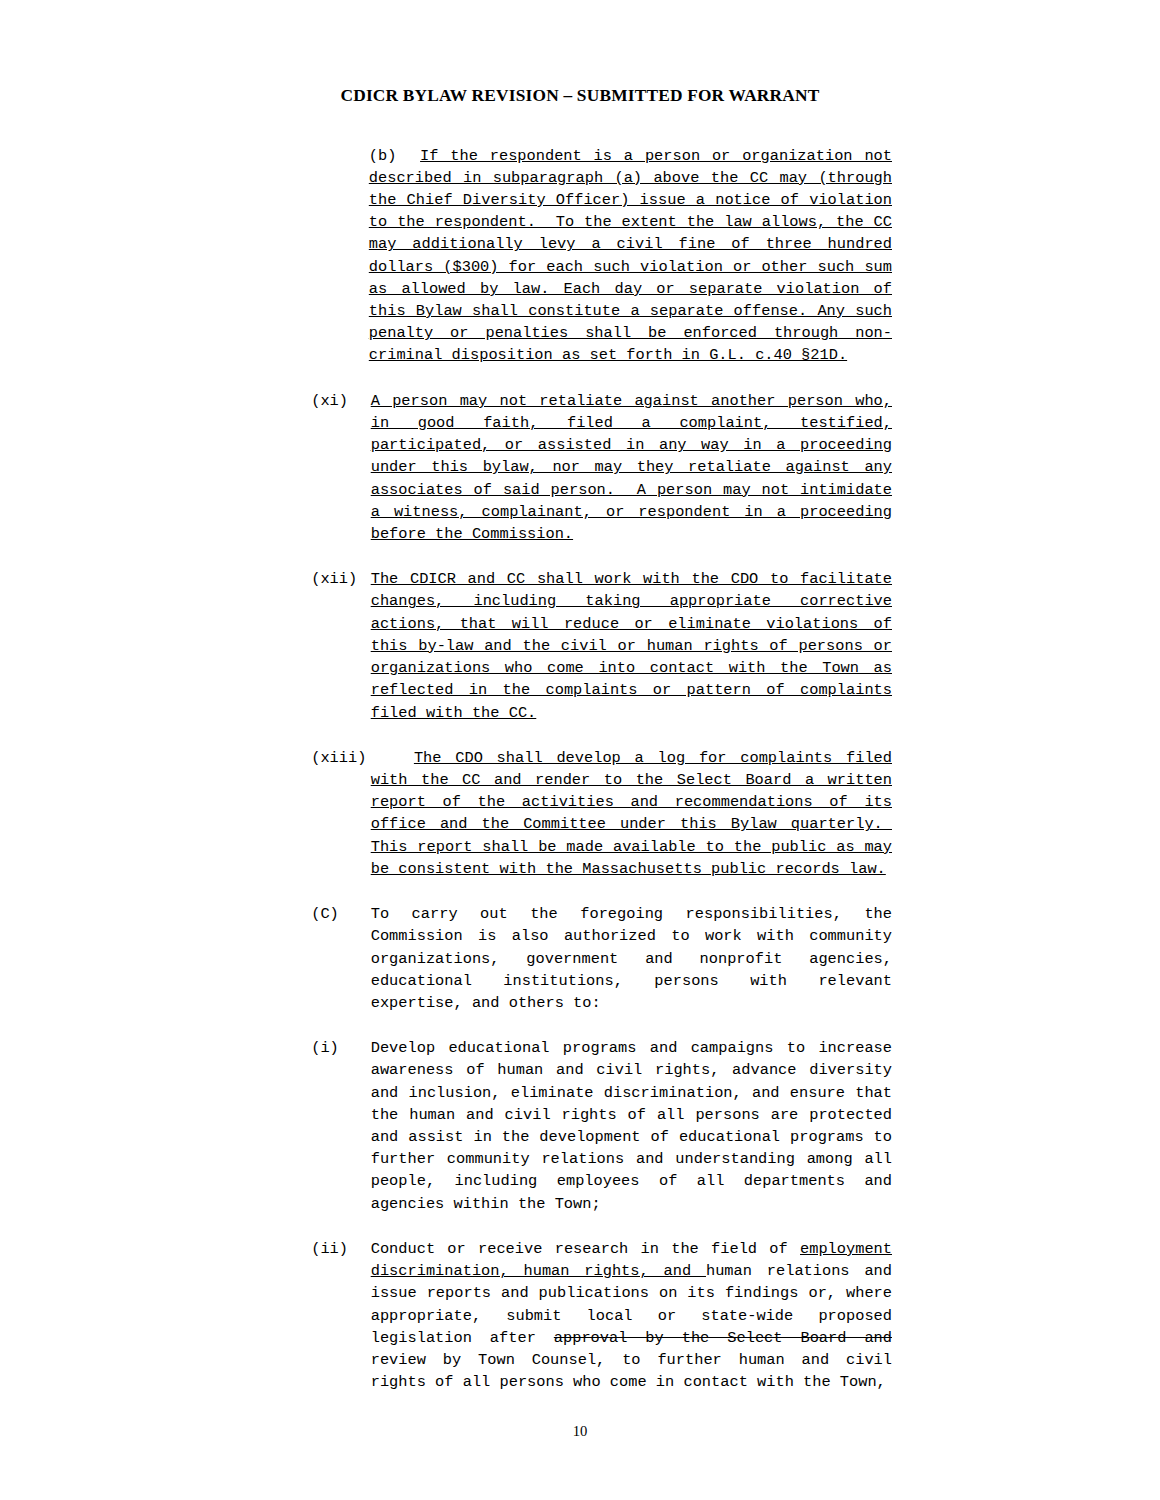CDICR BYLAW REVISION – SUBMITTED FOR WARRANT
(b) If the respondent is a person or organization not described in subparagraph (a) above the CC may (through the Chief Diversity Officer) issue a notice of violation to the respondent. To the extent the law allows, the CC may additionally levy a civil fine of three hundred dollars ($300) for each such violation or other such sum as allowed by law. Each day or separate violation of this Bylaw shall constitute a separate offense. Any such penalty or penalties shall be enforced through non-criminal disposition as set forth in G.L. c.40 §21D.
(xi)
A person may not retaliate against another person who, in good faith, filed a complaint, testified, participated, or assisted in any way in a proceeding under this bylaw, nor may they retaliate against any associates of said person. A person may not intimidate a witness, complainant, or respondent in a proceeding before the Commission.
(xii)
The CDICR and CC shall work with the CDO to facilitate changes, including taking appropriate corrective actions, that will reduce or eliminate violations of this by-law and the civil or human rights of persons or organizations who come into contact with the Town as reflected in the complaints or pattern of complaints filed with the CC.
(xiii)
The CDO shall develop a log for complaints filed with the CC and render to the Select Board a written report of the activities and recommendations of its office and the Committee under this Bylaw quarterly. This report shall be made available to the public as may be consistent with the Massachusetts public records law.
(C)
To carry out the foregoing responsibilities, the Commission is also authorized to work with community organizations, government and nonprofit agencies, educational institutions, persons with relevant expertise, and others to:
(i)
Develop educational programs and campaigns to increase awareness of human and civil rights, advance diversity and inclusion, eliminate discrimination, and ensure that the human and civil rights of all persons are protected and assist in the development of educational programs to further community relations and understanding among all people, including employees of all departments and agencies within the Town;
(ii)
Conduct or receive research in the field of employment discrimination, human rights, and human relations and issue reports and publications on its findings or, where appropriate, submit local or state-wide proposed legislation after approval by the Select Board and review by Town Counsel, to further human and civil rights of all persons who come in contact with the Town,
10